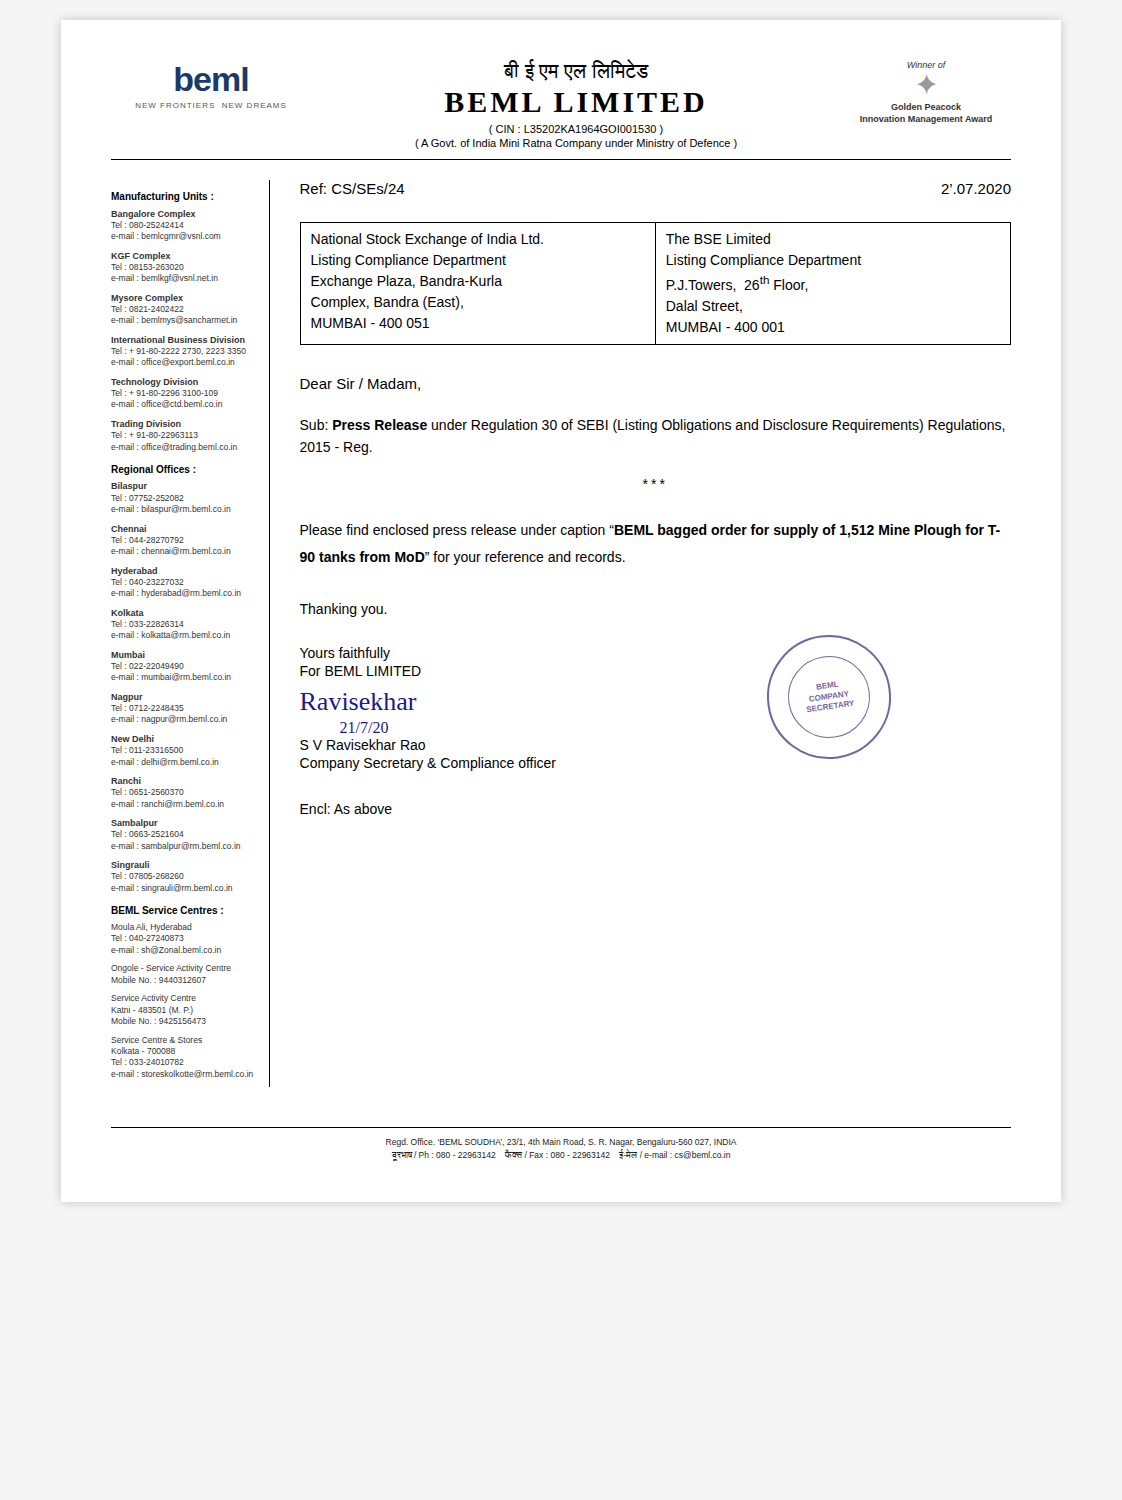beml
NEW FRONTIERS NEW DREAMS
बी ई एम एल लिमिटेड
BEML LIMITED
( CIN : L35202KA1964GOI001530 )
( A Govt. of India Mini Ratna Company under Ministry of Defence )
Winner of
✦
Golden Peacock
Innovation Management Award
Manufacturing Units :
Bangalore Complex
Tel : 080-25242414
e-mail : bemlcgmr@vsnl.com
KGF Complex
Tel : 08153-263020
e-mail : bemlkgf@vsnl.net.in
Mysore Complex
Tel : 0821-2402422
e-mail : bemlmys@sancharmet.in
International Business Division
Tel : + 91-80-2222 2730, 2223 3350
e-mail : office@export.beml.co.in
Technology Division
Tel : + 91-80-2296 3100-109
e-mail : office@ctd.beml.co.in
Trading Division
Tel : + 91-80-22963113
e-mail : office@trading.beml.co.in
Regional Offices :
Bilaspur
Tel : 07752-252082
e-mail : bilaspur@rm.beml.co.in
Chennai
Tel : 044-28270792
e-mail : chennai@rm.beml.co.in
Hyderabad
Tel : 040-23227032
e-mail : hyderabad@rm.beml.co.in
Kolkata
Tel : 033-22826314
e-mail : kolkatta@rm.beml.co.in
Mumbai
Tel : 022-22049490
e-mail : mumbai@rm.beml.co.in
Nagpur
Tel : 0712-2248435
e-mail : nagpur@rm.beml.co.in
New Delhi
Tel : 011-23316500
e-mail : delhi@rm.beml.co.in
Ranchi
Tel : 0651-2560370
e-mail : ranchi@rm.beml.co.in
Sambalpur
Tel : 0663-2521604
e-mail : sambalpur@rm.beml.co.in
Singrauli
Tel : 07805-268260
e-mail : singrauli@rm.beml.co.in
BEML Service Centres :
Moula Ali, Hyderabad
Tel : 040-27240873
e-mail : sh@Zonal.beml.co.in
Ongole - Service Activity Centre
Mobile No. : 9440312607
Service Activity Centre
Katni - 483501 (M. P.)
Mobile No. : 9425156473
Service Centre & Stores
Kolkata - 700088
Tel : 033-24010782
e-mail : storeskolkotte@rm.beml.co.in
Ref: CS/SEs/24
2’.07.2020
| National Stock Exchange of India Ltd. Listing Compliance Department Exchange Plaza, Bandra-Kurla Complex, Bandra (East), MUMBAI - 400 051 | The BSE Limited Listing Compliance Department P.J.Towers, 26 th Floor, Dalal Street, MUMBAI - 400 001 |
Dear Sir / Madam,
Sub: Press Release under Regulation 30 of SEBI (Listing Obligations and Disclosure Requirements) Regulations, 2015 - Reg.
***
Please find enclosed press release under caption “BEML bagged order for supply of 1,512 Mine Plough for T-90 tanks from MoD” for your reference and records.
Thanking you.
Yours faithfully
For BEML LIMITED
BEML
COMPANY
SECRETARY
Ravisekhar
21/7/20
S V Ravisekhar Rao
Company Secretary & Compliance officer
Encl: As above
Regd. Office. ‘BEML SOUDHA’, 23/1, 4th Main Road, S. R. Nagar, Bengaluru-560 027, INDIA
दूरभाष / Ph : 080 - 22963142 फैक्स / Fax : 080 - 22963142 ई-मेल / e-mail : cs@beml.co.in